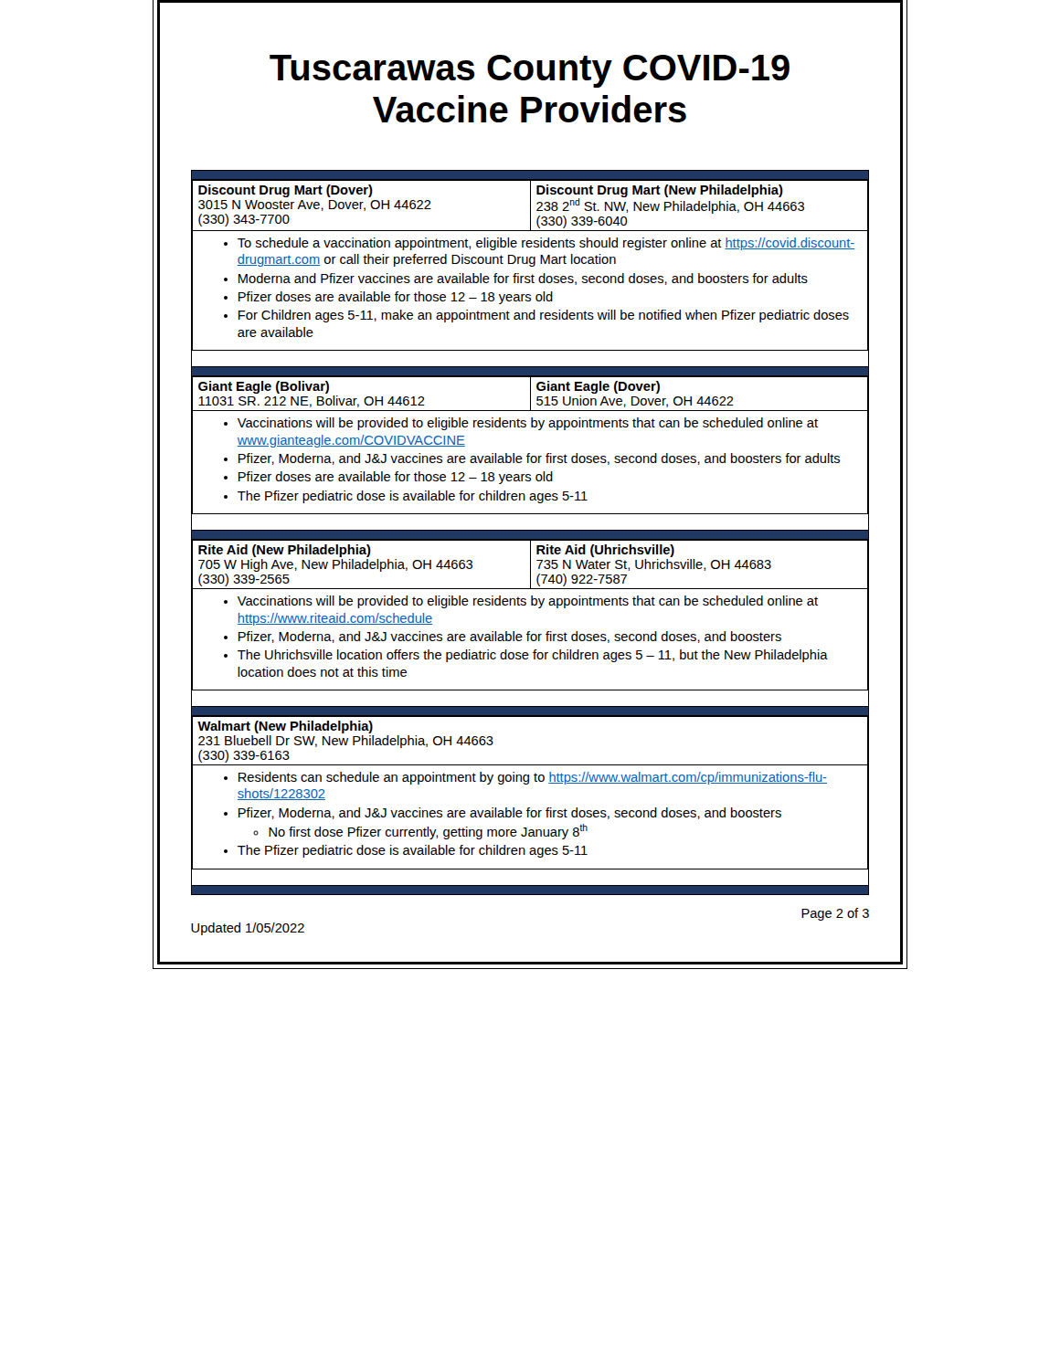Tuscarawas County COVID-19
Vaccine Providers
| Discount Drug Mart (Dover) 3015 N Wooster Ave, Dover, OH 44622 (330) 343-7700 | Discount Drug Mart (New Philadelphia) 238 2 nd St. NW, New Philadelphia, OH 44663 (330) 339-6040 |
To schedule a vaccination appointment, eligible residents should register online at https://covid.discount-drugmart.com or call their preferred Discount Drug Mart location
Moderna and Pfizer vaccines are available for first doses, second doses, and boosters for adults
Pfizer doses are available for those 12 – 18 years old
For Children ages 5-11, make an appointment and residents will be notified when Pfizer pediatric doses are available
| Giant Eagle (Bolivar) 11031 SR. 212 NE, Bolivar, OH 44612 | Giant Eagle (Dover) 515 Union Ave, Dover, OH 44622 |
Vaccinations will be provided to eligible residents by appointments that can be scheduled online at www.gianteagle.com/COVIDVACCINE
Pfizer, Moderna, and J&J vaccines are available for first doses, second doses, and boosters for adults
Pfizer doses are available for those 12 – 18 years old
The Pfizer pediatric dose is available for children ages 5-11
| Rite Aid (New Philadelphia) 705 W High Ave, New Philadelphia, OH 44663 (330) 339-2565 | Rite Aid (Uhrichsville) 735 N Water St, Uhrichsville, OH 44683 (740) 922-7587 |
Vaccinations will be provided to eligible residents by appointments that can be scheduled online at https://www.riteaid.com/schedule
Pfizer, Moderna, and J&J vaccines are available for first doses, second doses, and boosters
The Uhrichsville location offers the pediatric dose for children ages 5 – 11, but the New Philadelphia location does not at this time
| Walmart (New Philadelphia) 231 Bluebell Dr SW, New Philadelphia, OH 44663 (330) 339-6163 |
Residents can schedule an appointment by going to https://www.walmart.com/cp/immunizations-flu-shots/1228302
Pfizer, Moderna, and J&J vaccines are available for first doses, second doses, and boosters
No first dose Pfizer currently, getting more January 8th
The Pfizer pediatric dose is available for children ages 5-11
Page 2 of 3
Updated 1/05/2022